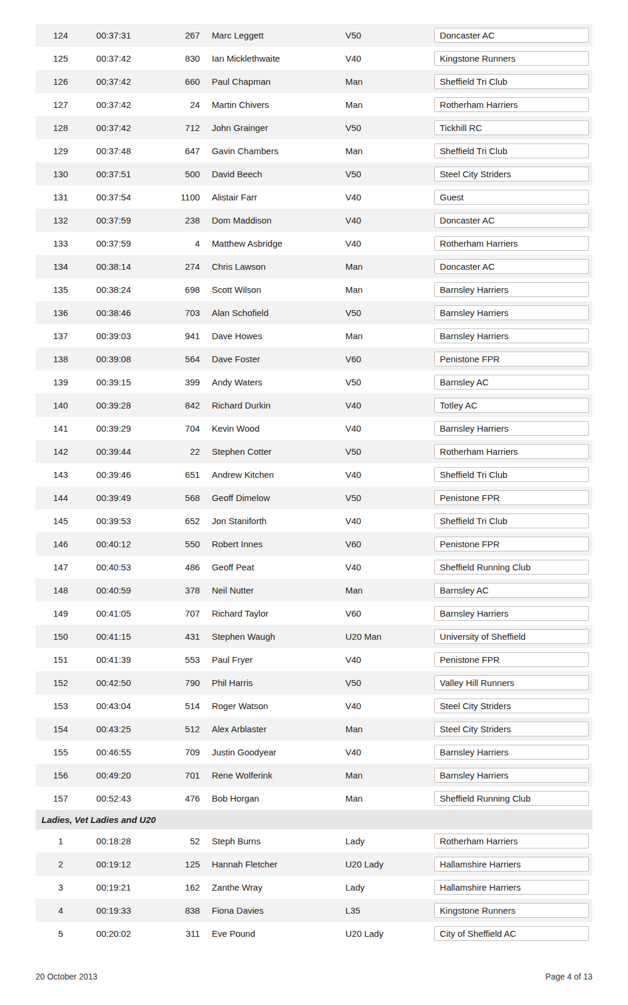| 124 | 00:37:31 | 267 | Marc Leggett | V50 | Doncaster AC |
| 125 | 00:37:42 | 830 | Ian Micklethwaite | V40 | Kingstone Runners |
| 126 | 00:37:42 | 660 | Paul Chapman | Man | Sheffield Tri Club |
| 127 | 00:37:42 | 24 | Martin Chivers | Man | Rotherham Harriers |
| 128 | 00:37:42 | 712 | John Grainger | V50 | Tickhill RC |
| 129 | 00:37:48 | 647 | Gavin Chambers | Man | Sheffield Tri Club |
| 130 | 00:37:51 | 500 | David Beech | V50 | Steel City Striders |
| 131 | 00:37:54 | 1100 | Alistair Farr | V40 | Guest |
| 132 | 00:37:59 | 238 | Dom Maddison | V40 | Doncaster AC |
| 133 | 00:37:59 | 4 | Matthew Asbridge | V40 | Rotherham Harriers |
| 134 | 00:38:14 | 274 | Chris Lawson | Man | Doncaster AC |
| 135 | 00:38:24 | 698 | Scott Wilson | Man | Barnsley Harriers |
| 136 | 00:38:46 | 703 | Alan Schofield | V50 | Barnsley Harriers |
| 137 | 00:39:03 | 941 | Dave Howes | Man | Barnsley Harriers |
| 138 | 00:39:08 | 564 | Dave Foster | V60 | Penistone FPR |
| 139 | 00:39:15 | 399 | Andy Waters | V50 | Barnsley AC |
| 140 | 00:39:28 | 842 | Richard Durkin | V40 | Totley AC |
| 141 | 00:39:29 | 704 | Kevin Wood | V40 | Barnsley Harriers |
| 142 | 00:39:44 | 22 | Stephen Cotter | V50 | Rotherham Harriers |
| 143 | 00:39:46 | 651 | Andrew Kitchen | V40 | Sheffield Tri Club |
| 144 | 00:39:49 | 568 | Geoff Dimelow | V50 | Penistone FPR |
| 145 | 00:39:53 | 652 | Jon Staniforth | V40 | Sheffield Tri Club |
| 146 | 00:40:12 | 550 | Robert Innes | V60 | Penistone FPR |
| 147 | 00:40:53 | 486 | Geoff Peat | V40 | Sheffield Running Club |
| 148 | 00:40:59 | 378 | Neil Nutter | Man | Barnsley AC |
| 149 | 00:41:05 | 707 | Richard Taylor | V60 | Barnsley Harriers |
| 150 | 00:41:15 | 431 | Stephen Waugh | U20 Man | University of Sheffield |
| 151 | 00:41:39 | 553 | Paul Fryer | V40 | Penistone FPR |
| 152 | 00:42:50 | 790 | Phil Harris | V50 | Valley Hill Runners |
| 153 | 00:43:04 | 514 | Roger Watson | V40 | Steel City Striders |
| 154 | 00:43:25 | 512 | Alex Arblaster | Man | Steel City Striders |
| 155 | 00:46:55 | 709 | Justin Goodyear | V40 | Barnsley Harriers |
| 156 | 00:49:20 | 701 | Rene Wolferink | Man | Barnsley Harriers |
| 157 | 00:52:43 | 476 | Bob Horgan | Man | Sheffield Running Club |
| Ladies, Vet Ladies and U20 |
| 1 | 00:18:28 | 52 | Steph Burns | Lady | Rotherham Harriers |
| 2 | 00:19:12 | 125 | Hannah Fletcher | U20 Lady | Hallamshire Harriers |
| 3 | 00:19:21 | 162 | Zanthe Wray | Lady | Hallamshire Harriers |
| 4 | 00:19:33 | 838 | Fiona Davies | L35 | Kingstone Runners |
| 5 | 00:20:02 | 311 | Eve Pound | U20 Lady | City of Sheffield AC |
20 October 2013
Page 4 of 13